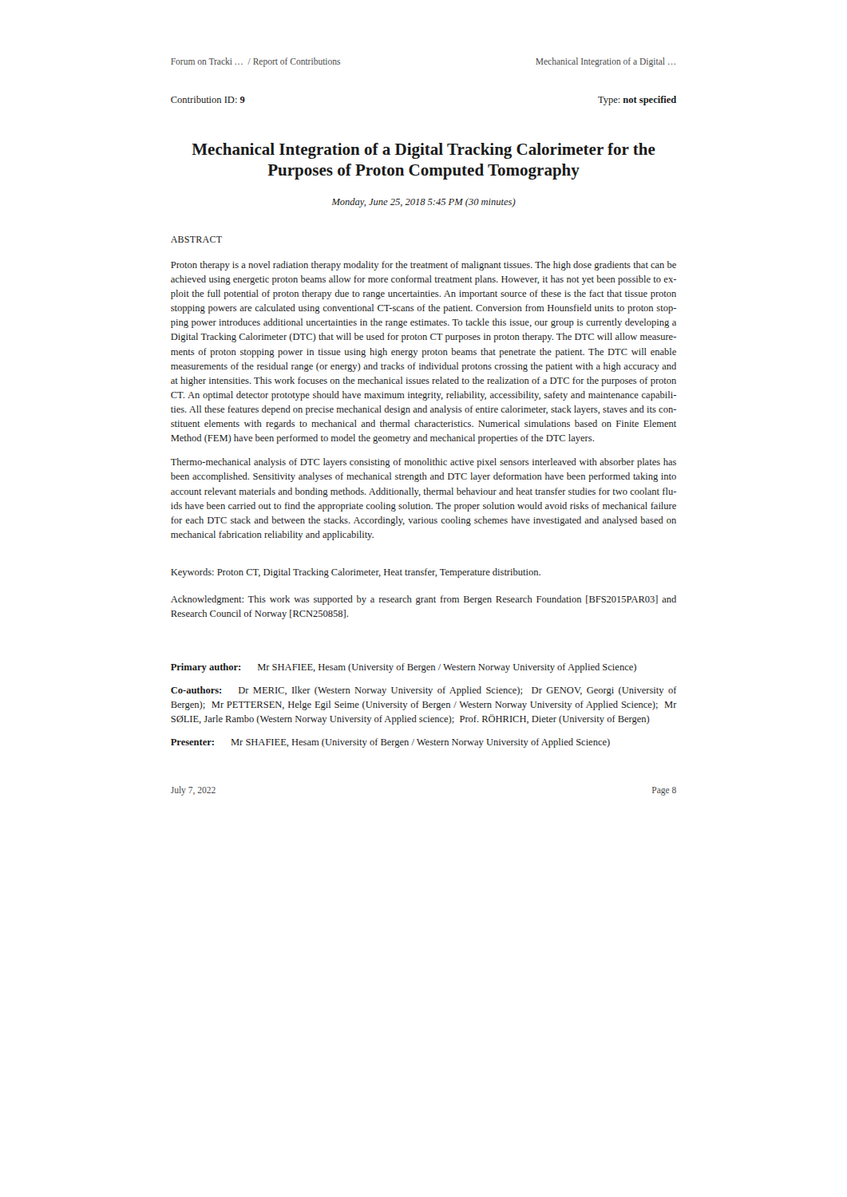Forum on Tracki … / Report of Contributions
Mechanical Integration of a Digital …
Contribution ID: 9
Type: not specified
Mechanical Integration of a Digital Tracking Calorimeter for the Purposes of Proton Computed Tomography
Monday, June 25, 2018 5:45 PM (30 minutes)
ABSTRACT
Proton therapy is a novel radiation therapy modality for the treatment of malignant tissues. The high dose gradients that can be achieved using energetic proton beams allow for more conformal treatment plans. However, it has not yet been possible to exploit the full potential of proton therapy due to range uncertainties. An important source of these is the fact that tissue proton stopping powers are calculated using conventional CT-scans of the patient. Conversion from Hounsfield units to proton stopping power introduces additional uncertainties in the range estimates. To tackle this issue, our group is currently developing a Digital Tracking Calorimeter (DTC) that will be used for proton CT purposes in proton therapy. The DTC will allow measurements of proton stopping power in tissue using high energy proton beams that penetrate the patient. The DTC will enable measurements of the residual range (or energy) and tracks of individual protons crossing the patient with a high accuracy and at higher intensities. This work focuses on the mechanical issues related to the realization of a DTC for the purposes of proton CT. An optimal detector prototype should have maximum integrity, reliability, accessibility, safety and maintenance capabilities. All these features depend on precise mechanical design and analysis of entire calorimeter, stack layers, staves and its constituent elements with regards to mechanical and thermal characteristics. Numerical simulations based on Finite Element Method (FEM) have been performed to model the geometry and mechanical properties of the DTC layers.
Thermo-mechanical analysis of DTC layers consisting of monolithic active pixel sensors interleaved with absorber plates has been accomplished. Sensitivity analyses of mechanical strength and DTC layer deformation have been performed taking into account relevant materials and bonding methods. Additionally, thermal behaviour and heat transfer studies for two coolant fluids have been carried out to find the appropriate cooling solution. The proper solution would avoid risks of mechanical failure for each DTC stack and between the stacks. Accordingly, various cooling schemes have investigated and analysed based on mechanical fabrication reliability and applicability.
Keywords: Proton CT, Digital Tracking Calorimeter, Heat transfer, Temperature distribution.
Acknowledgment: This work was supported by a research grant from Bergen Research Foundation [BFS2015PAR03] and Research Council of Norway [RCN250858].
Primary author: Mr SHAFIEE, Hesam (University of Bergen / Western Norway University of Applied Science)
Co-authors: Dr MERIC, Ilker (Western Norway University of Applied Science); Dr GENOV, Georgi (University of Bergen); Mr PETTERSEN, Helge Egil Seime (University of Bergen / Western Norway University of Applied Science); Mr SØLIE, Jarle Rambo (Western Norway University of Applied science); Prof. RÖHRICH, Dieter (University of Bergen)
Presenter: Mr SHAFIEE, Hesam (University of Bergen / Western Norway University of Applied Science)
July 7, 2022
Page 8